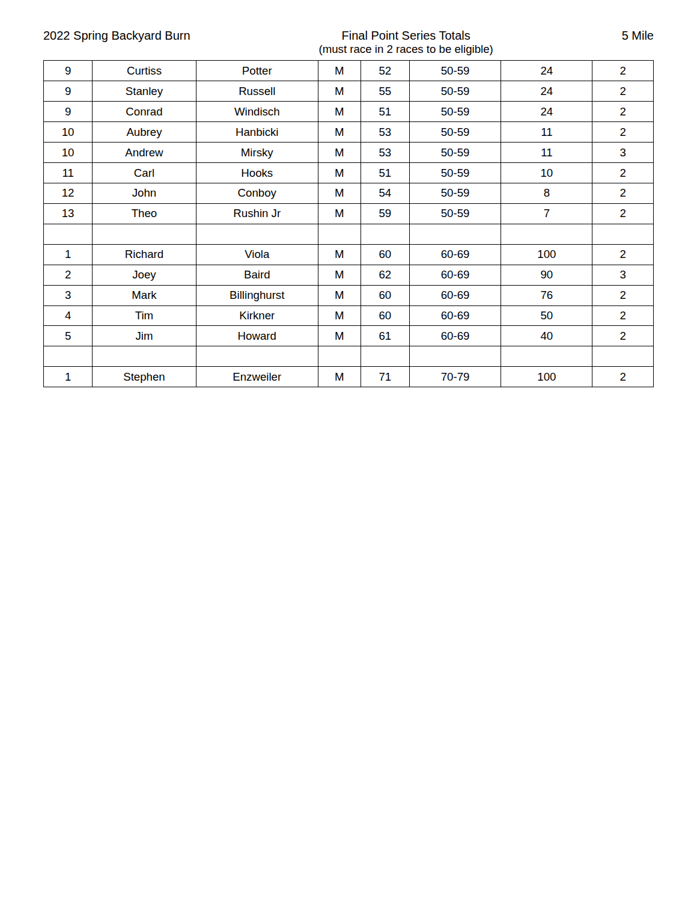2022 Spring Backyard Burn
Final Point Series Totals (must race in 2 races to be eligible)
5 Mile
| 9 | Curtiss | Potter | M | 52 | 50-59 | 24 | 2 |
| 9 | Stanley | Russell | M | 55 | 50-59 | 24 | 2 |
| 9 | Conrad | Windisch | M | 51 | 50-59 | 24 | 2 |
| 10 | Aubrey | Hanbicki | M | 53 | 50-59 | 11 | 2 |
| 10 | Andrew | Mirsky | M | 53 | 50-59 | 11 | 3 |
| 11 | Carl | Hooks | M | 51 | 50-59 | 10 | 2 |
| 12 | John | Conboy | M | 54 | 50-59 | 8 | 2 |
| 13 | Theo | Rushin Jr | M | 59 | 50-59 | 7 | 2 |
| 1 | Richard | Viola | M | 60 | 60-69 | 100 | 2 |
| 2 | Joey | Baird | M | 62 | 60-69 | 90 | 3 |
| 3 | Mark | Billinghurst | M | 60 | 60-69 | 76 | 2 |
| 4 | Tim | Kirkner | M | 60 | 60-69 | 50 | 2 |
| 5 | Jim | Howard | M | 61 | 60-69 | 40 | 2 |
| 1 | Stephen | Enzweiler | M | 71 | 70-79 | 100 | 2 |